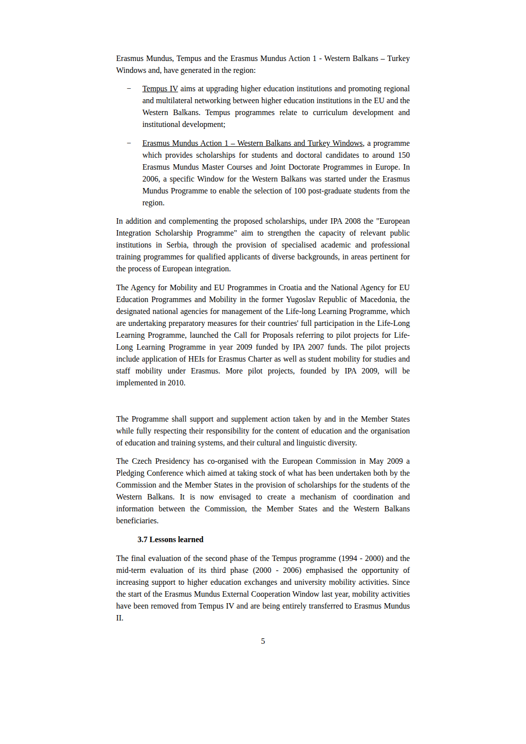Erasmus Mundus, Tempus and the Erasmus Mundus Action 1 - Western Balkans – Turkey Windows and, have generated in the region:
Tempus IV aims at upgrading higher education institutions and promoting regional and multilateral networking between higher education institutions in the EU and the Western Balkans. Tempus programmes relate to curriculum development and institutional development;
Erasmus Mundus Action 1 – Western Balkans and Turkey Windows, a programme which provides scholarships for students and doctoral candidates to around 150 Erasmus Mundus Master Courses and Joint Doctorate Programmes in Europe. In 2006, a specific Window for the Western Balkans was started under the Erasmus Mundus Programme to enable the selection of 100 post-graduate students from the region.
In addition and complementing the proposed scholarships, under IPA 2008 the "European Integration Scholarship Programme" aim to strengthen the capacity of relevant public institutions in Serbia, through the provision of specialised academic and professional training programmes for qualified applicants of diverse backgrounds, in areas pertinent for the process of European integration.
The Agency for Mobility and EU Programmes in Croatia and the National Agency for EU Education Programmes and Mobility in the former Yugoslav Republic of Macedonia, the designated national agencies for management of the Life-long Learning Programme, which are undertaking preparatory measures for their countries' full participation in the Life-Long Learning Programme, launched the Call for Proposals referring to pilot projects for Life-Long Learning Programme in year 2009 funded by IPA 2007 funds. The pilot projects include application of HEIs for Erasmus Charter as well as student mobility for studies and staff mobility under Erasmus. More pilot projects, founded by IPA 2009, will be implemented in 2010.
The Programme shall support and supplement action taken by and in the Member States while fully respecting their responsibility for the content of education and the organisation of education and training systems, and their cultural and linguistic diversity.
The Czech Presidency has co-organised with the European Commission in May 2009 a Pledging Conference which aimed at taking stock of what has been undertaken both by the Commission and the Member States in the provision of scholarships for the students of the Western Balkans. It is now envisaged to create a mechanism of coordination and information between the Commission, the Member States and the Western Balkans beneficiaries.
3.7 Lessons learned
The final evaluation of the second phase of the Tempus programme (1994 - 2000) and the mid-term evaluation of its third phase (2000 - 2006) emphasised the opportunity of increasing support to higher education exchanges and university mobility activities. Since the start of the Erasmus Mundus External Cooperation Window last year, mobility activities have been removed from Tempus IV and are being entirely transferred to Erasmus Mundus II.
5